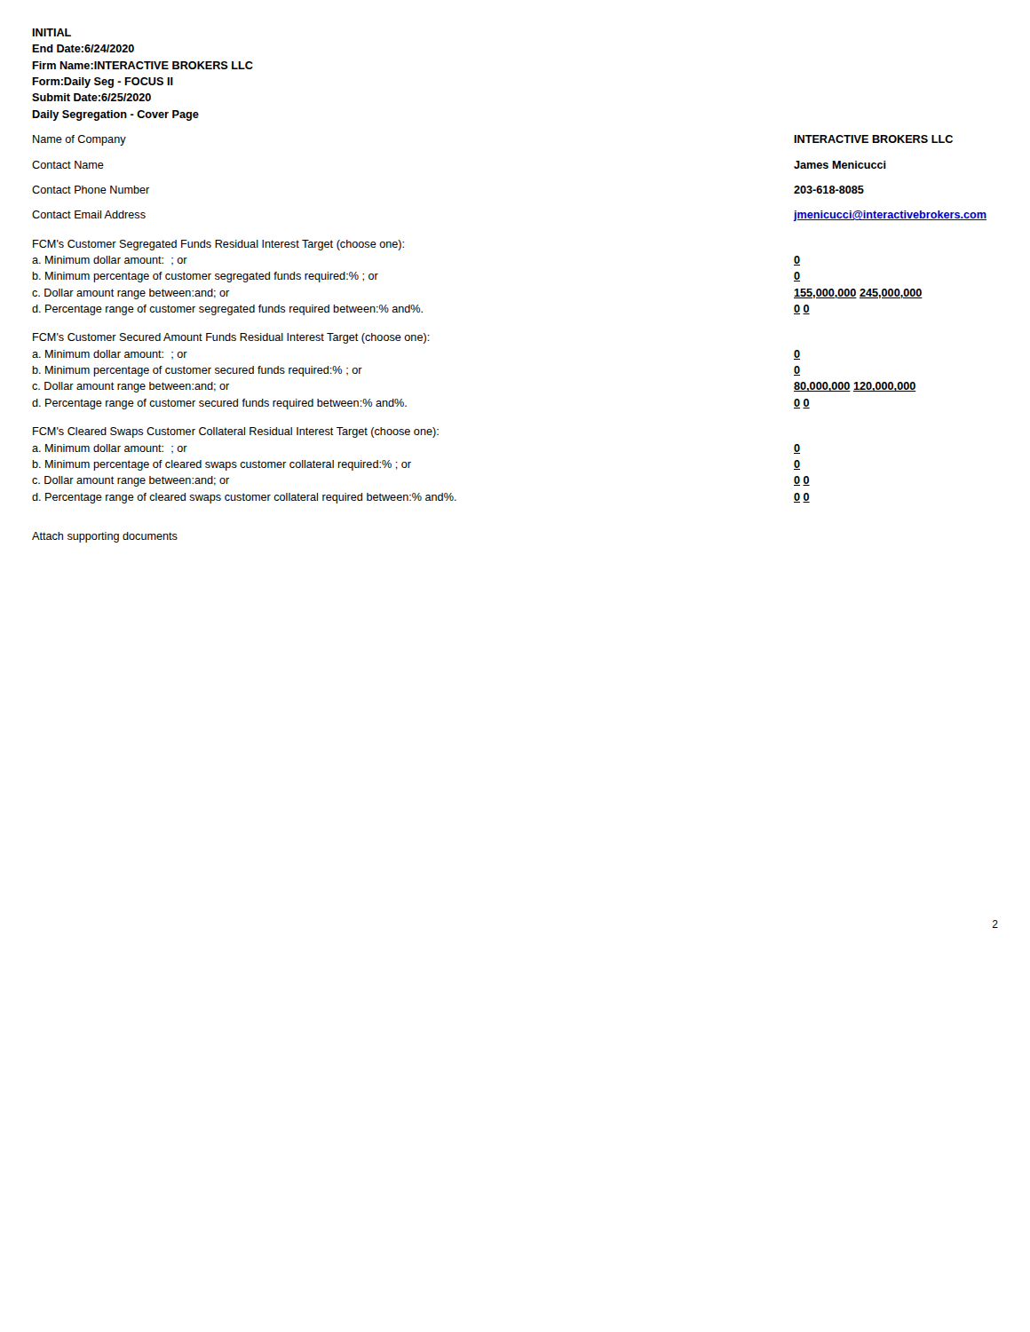INITIAL
End Date:6/24/2020
Firm Name:INTERACTIVE BROKERS LLC
Form:Daily Seg - FOCUS II
Submit Date:6/25/2020
Daily Segregation - Cover Page
| Name of Company | INTERACTIVE BROKERS LLC |
| Contact Name | James Menicucci |
| Contact Phone Number | 203-618-8085 |
| Contact Email Address | jmenicucci@interactivebrokers.com |
FCM's Customer Segregated Funds Residual Interest Target (choose one):
| a. Minimum dollar amount: ; or | 0 |
| b. Minimum percentage of customer segregated funds required:% ; or | 0 |
| c. Dollar amount range between:and; or | 155,000,000 245,000,000 |
| d. Percentage range of customer segregated funds required between:% and%. | 0 0 |
FCM's Customer Secured Amount Funds Residual Interest Target (choose one):
| a. Minimum dollar amount: ; or | 0 |
| b. Minimum percentage of customer secured funds required:% ; or | 0 |
| c. Dollar amount range between:and; or | 80,000,000 120,000,000 |
| d. Percentage range of customer secured funds required between:% and%. | 0 0 |
FCM's Cleared Swaps Customer Collateral Residual Interest Target (choose one):
| a. Minimum dollar amount: ; or | 0 |
| b. Minimum percentage of cleared swaps customer collateral required:% ; or | 0 |
| c. Dollar amount range between:and; or | 0 0 |
| d. Percentage range of cleared swaps customer collateral required between:% and%. | 0 0 |
Attach supporting documents
2